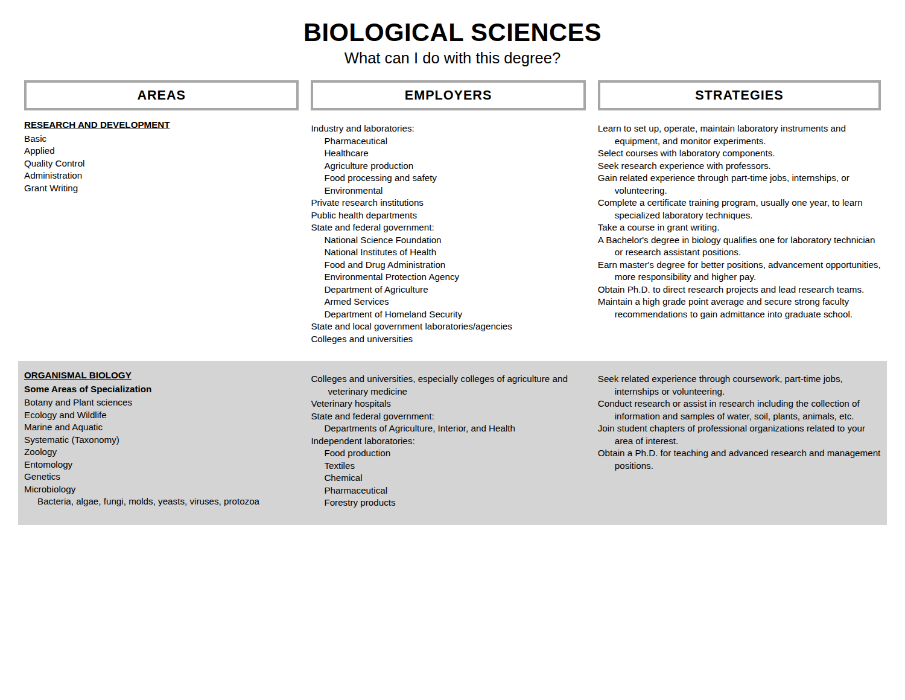BIOLOGICAL SCIENCES
What can I do with this degree?
| AREAS | EMPLOYERS | STRATEGIES |
| --- | --- | --- |
| RESEARCH AND DEVELOPMENT Basic Applied Quality Control Administration Grant Writing | Industry and laboratories: Pharmaceutical Healthcare Agriculture production Food processing and safety Environmental Private research institutions Public health departments State and federal government: National Science Foundation National Institutes of Health Food and Drug Administration Environmental Protection Agency Department of Agriculture Armed Services Department of Homeland Security State and local government laboratories/agencies Colleges and universities | Learn to set up, operate, maintain laboratory instruments and equipment, and monitor experiments. Select courses with laboratory components. Seek research experience with professors. Gain related experience through part-time jobs, internships, or volunteering. Complete a certificate training program, usually one year, to learn specialized laboratory techniques. Take a course in grant writing. A Bachelor's degree in biology qualifies one for laboratory technician or research assistant positions. Earn master's degree for better positions, advancement opportunities, more responsibility and higher pay. Obtain Ph.D. to direct research projects and lead research teams. Maintain a high grade point average and secure strong faculty recommendations to gain admittance into graduate school. |
| ORGANISMAL BIOLOGY Some Areas of Specialization Botany and Plant sciences Ecology and Wildlife Marine and Aquatic Systematic (Taxonomy) Zoology Entomology Genetics Microbiology Bacteria, algae, fungi, molds, yeasts, viruses, protozoa | Colleges and universities, especially colleges of agriculture and veterinary medicine Veterinary hospitals State and federal government: Departments of Agriculture, Interior, and Health Independent laboratories: Food production Textiles Chemical Pharmaceutical Forestry products | Seek related experience through coursework, part-time jobs, internships or volunteering. Conduct research or assist in research including the collection of information and samples of water, soil, plants, animals, etc. Join student chapters of professional organizations related to your area of interest. Obtain a Ph.D. for teaching and advanced research and management positions. |